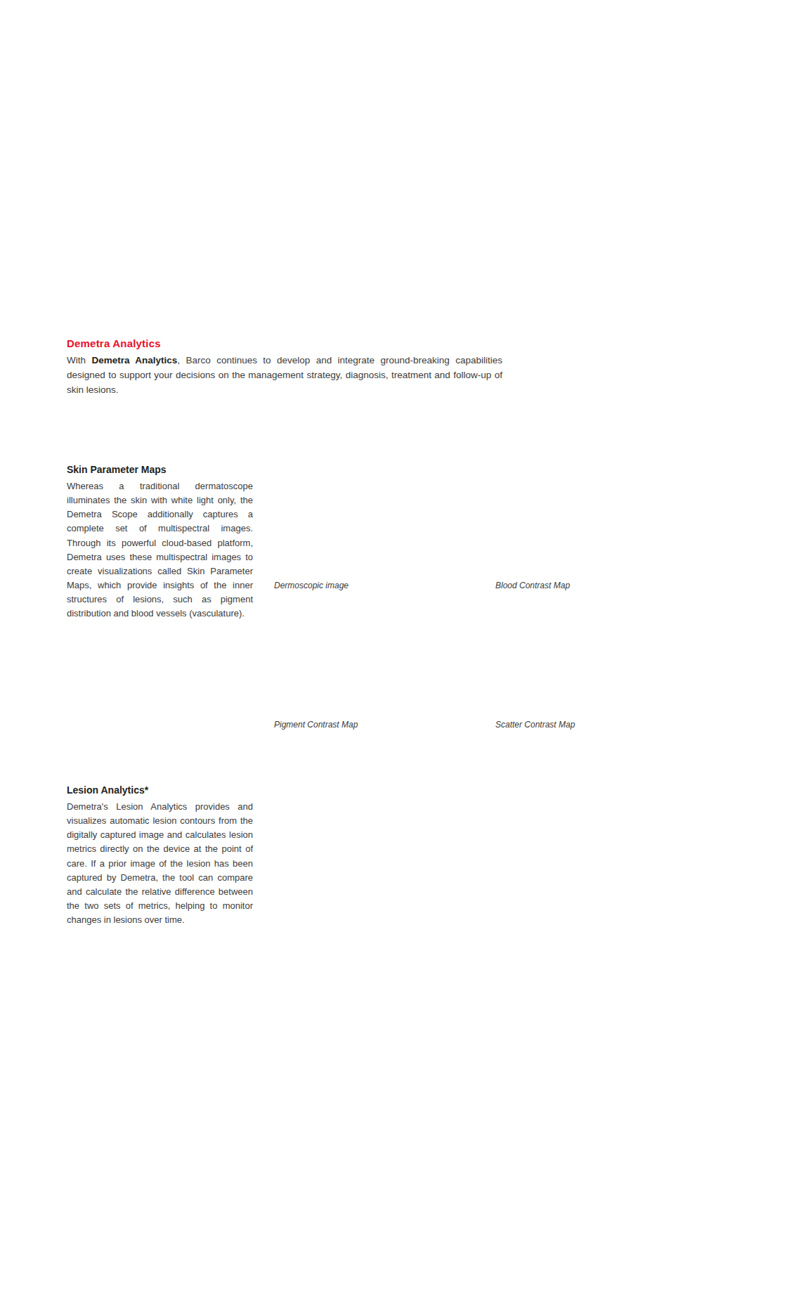Demetra Analytics
With Demetra Analytics, Barco continues to develop and integrate ground-breaking capabilities designed to support your decisions on the management strategy, diagnosis, treatment and follow-up of skin lesions.
Skin Parameter Maps
Whereas a traditional dermatoscope illuminates the skin with white light only, the Demetra Scope additionally captures a complete set of multispectral images. Through its powerful cloud-based platform, Demetra uses these multispectral images to create visualizations called Skin Parameter Maps, which provide insights of the inner structures of lesions, such as pigment distribution and blood vessels (vasculature).
Dermoscopic image
Blood Contrast Map
Pigment Contrast Map
Scatter Contrast Map
Lesion Analytics*
Demetra's Lesion Analytics provides and visualizes automatic lesion contours from the digitally captured image and calculates lesion metrics directly on the device at the point of care. If a prior image of the lesion has been captured by Demetra, the tool can compare and calculate the relative difference between the two sets of metrics, helping to monitor changes in lesions over time.